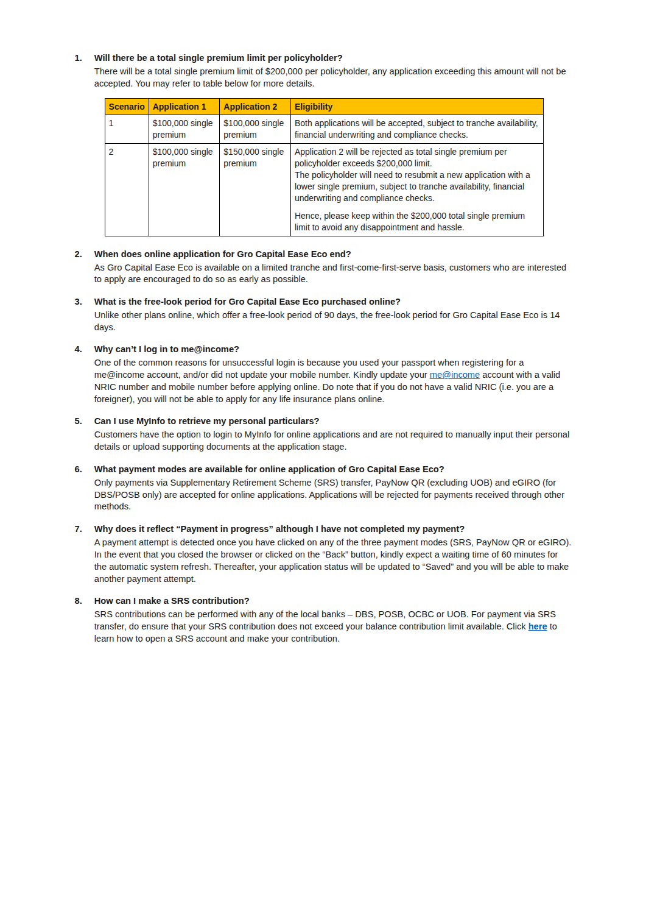Will there be a total single premium limit per policyholder?
There will be a total single premium limit of $200,000 per policyholder, any application exceeding this amount will not be accepted. You may refer to table below for more details.
| Scenario | Application 1 | Application 2 | Eligibility |
| --- | --- | --- | --- |
| 1 | $100,000 single premium | $100,000 single premium | Both applications will be accepted, subject to tranche availability, financial underwriting and compliance checks. |
| 2 | $100,000 single premium | $150,000 single premium | Application 2 will be rejected as total single premium per policyholder exceeds $200,000 limit. The policyholder will need to resubmit a new application with a lower single premium, subject to tranche availability, financial underwriting and compliance checks. Hence, please keep within the $200,000 total single premium limit to avoid any disappointment and hassle. |
When does online application for Gro Capital Ease Eco end?
As Gro Capital Ease Eco is available on a limited tranche and first-come-first-serve basis, customers who are interested to apply are encouraged to do so as early as possible.
What is the free-look period for Gro Capital Ease Eco purchased online?
Unlike other plans online, which offer a free-look period of 90 days, the free-look period for Gro Capital Ease Eco is 14 days.
Why can’t I log in to me@income?
One of the common reasons for unsuccessful login is because you used your passport when registering for a me@income account, and/or did not update your mobile number. Kindly update your me@income account with a valid NRIC number and mobile number before applying online. Do note that if you do not have a valid NRIC (i.e. you are a foreigner), you will not be able to apply for any life insurance plans online.
Can I use MyInfo to retrieve my personal particulars?
Customers have the option to login to MyInfo for online applications and are not required to manually input their personal details or upload supporting documents at the application stage.
What payment modes are available for online application of Gro Capital Ease Eco?
Only payments via Supplementary Retirement Scheme (SRS) transfer, PayNow QR (excluding UOB) and eGIRO (for DBS/POSB only) are accepted for online applications. Applications will be rejected for payments received through other methods.
Why does it reflect “Payment in progress” although I have not completed my payment?
A payment attempt is detected once you have clicked on any of the three payment modes (SRS, PayNow QR or eGIRO). In the event that you closed the browser or clicked on the “Back” button, kindly expect a waiting time of 60 minutes for the automatic system refresh. Thereafter, your application status will be updated to “Saved” and you will be able to make another payment attempt.
How can I make a SRS contribution?
SRS contributions can be performed with any of the local banks – DBS, POSB, OCBC or UOB. For payment via SRS transfer, do ensure that your SRS contribution does not exceed your balance contribution limit available. Click here to learn how to open a SRS account and make your contribution.